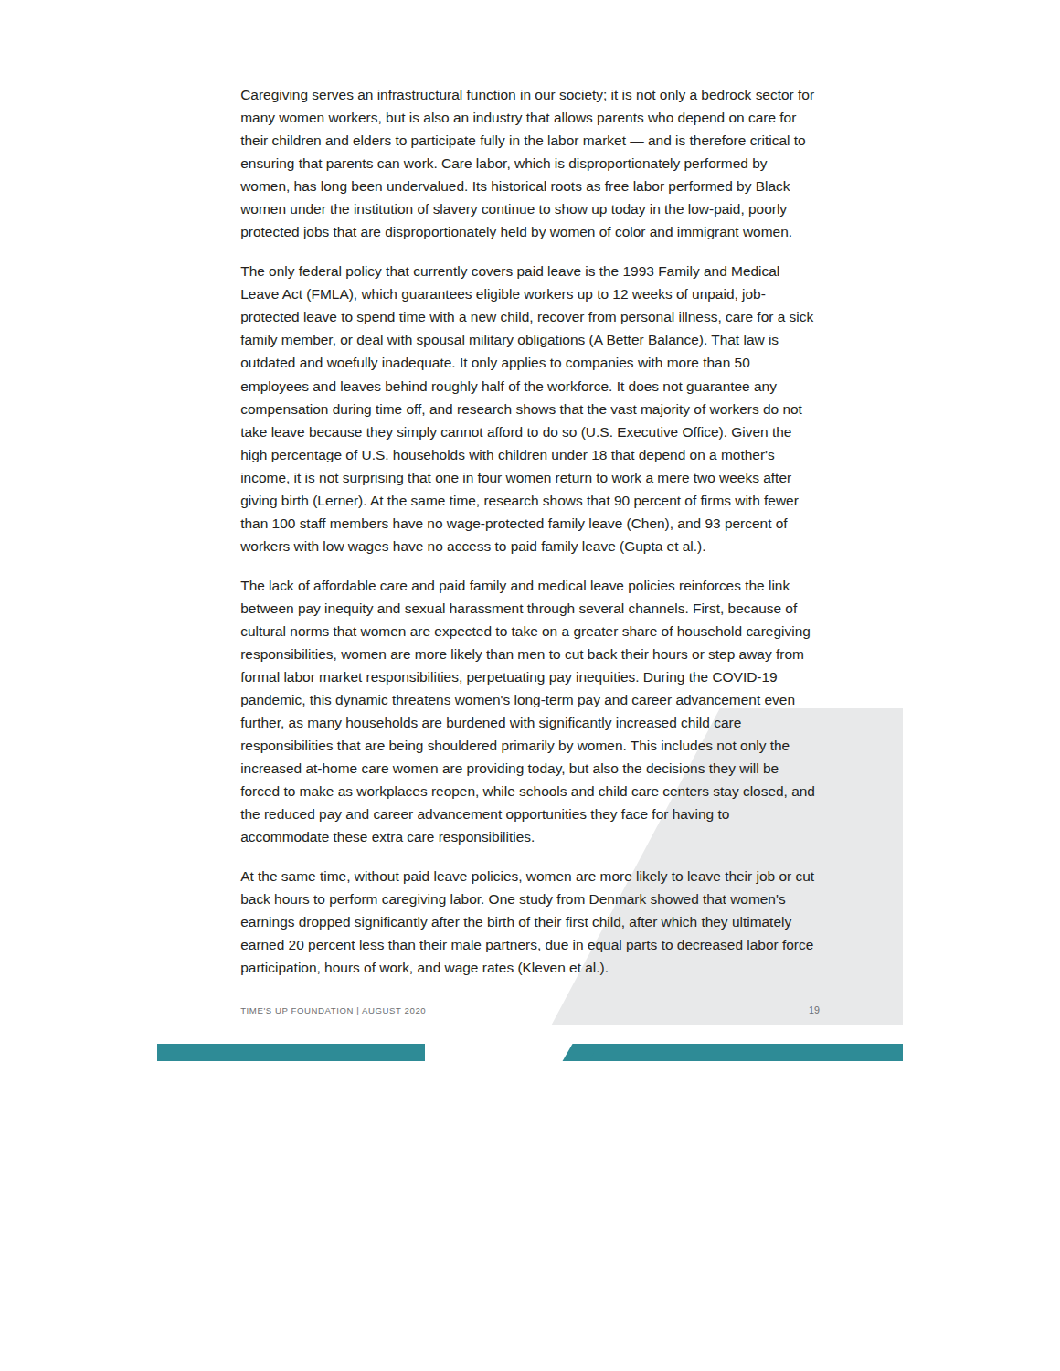Caregiving serves an infrastructural function in our society; it is not only a bedrock sector for many women workers, but is also an industry that allows parents who depend on care for their children and elders to participate fully in the labor market — and is therefore critical to ensuring that parents can work. Care labor, which is disproportionately performed by women, has long been undervalued. Its historical roots as free labor performed by Black women under the institution of slavery continue to show up today in the low-paid, poorly protected jobs that are disproportionately held by women of color and immigrant women.
The only federal policy that currently covers paid leave is the 1993 Family and Medical Leave Act (FMLA), which guarantees eligible workers up to 12 weeks of unpaid, job-protected leave to spend time with a new child, recover from personal illness, care for a sick family member, or deal with spousal military obligations (A Better Balance). That law is outdated and woefully inadequate. It only applies to companies with more than 50 employees and leaves behind roughly half of the workforce. It does not guarantee any compensation during time off, and research shows that the vast majority of workers do not take leave because they simply cannot afford to do so (U.S. Executive Office). Given the high percentage of U.S. households with children under 18 that depend on a mother's income, it is not surprising that one in four women return to work a mere two weeks after giving birth (Lerner). At the same time, research shows that 90 percent of firms with fewer than 100 staff members have no wage-protected family leave (Chen), and 93 percent of workers with low wages have no access to paid family leave (Gupta et al.).
The lack of affordable care and paid family and medical leave policies reinforces the link between pay inequity and sexual harassment through several channels. First, because of cultural norms that women are expected to take on a greater share of household caregiving responsibilities, women are more likely than men to cut back their hours or step away from formal labor market responsibilities, perpetuating pay inequities. During the COVID-19 pandemic, this dynamic threatens women's long-term pay and career advancement even further, as many households are burdened with significantly increased child care responsibilities that are being shouldered primarily by women. This includes not only the increased at-home care women are providing today, but also the decisions they will be forced to make as workplaces reopen, while schools and child care centers stay closed, and the reduced pay and career advancement opportunities they face for having to accommodate these extra care responsibilities.
At the same time, without paid leave policies, women are more likely to leave their job or cut back hours to perform caregiving labor. One study from Denmark showed that women's earnings dropped significantly after the birth of their first child, after which they ultimately earned 20 percent less than their male partners, due in equal parts to decreased labor force participation, hours of work, and wage rates (Kleven et al.).
Time's Up Foundation | August 2020 19